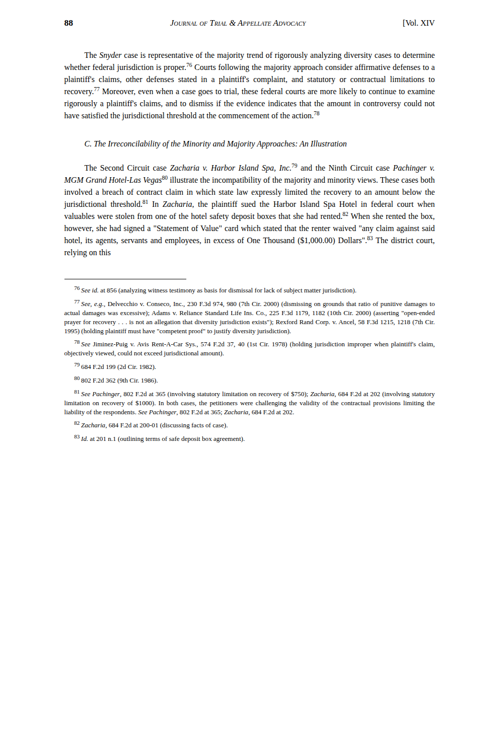88 Journal of Trial & Appellate Advocacy [Vol. XIV
The Snyder case is representative of the majority trend of rigorously analyzing diversity cases to determine whether federal jurisdiction is proper.76 Courts following the majority approach consider affirmative defenses to a plaintiff's claims, other defenses stated in a plaintiff's complaint, and statutory or contractual limitations to recovery.77 Moreover, even when a case goes to trial, these federal courts are more likely to continue to examine rigorously a plaintiff's claims, and to dismiss if the evidence indicates that the amount in controversy could not have satisfied the jurisdictional threshold at the commencement of the action.78
C. The Irreconcilability of the Minority and Majority Approaches: An Illustration
The Second Circuit case Zacharia v. Harbor Island Spa, Inc.79 and the Ninth Circuit case Pachinger v. MGM Grand Hotel-Las Vegas80 illustrate the incompatibility of the majority and minority views. These cases both involved a breach of contract claim in which state law expressly limited the recovery to an amount below the jurisdictional threshold.81 In Zacharia, the plaintiff sued the Harbor Island Spa Hotel in federal court when valuables were stolen from one of the hotel safety deposit boxes that she had rented.82 When she rented the box, however, she had signed a "Statement of Value" card which stated that the renter waived "any claim against said hotel, its agents, servants and employees, in excess of One Thousand ($1,000.00) Dollars".83 The district court, relying on this
76 See id. at 856 (analyzing witness testimony as basis for dismissal for lack of subject matter jurisdiction).
77 See, e.g., Delvecchio v. Conseco, Inc., 230 F.3d 974, 980 (7th Cir. 2000) (dismissing on grounds that ratio of punitive damages to actual damages was excessive); Adams v. Reliance Standard Life Ins. Co., 225 F.3d 1179, 1182 (10th Cir. 2000) (asserting "open-ended prayer for recovery . . . is not an allegation that diversity jurisdiction exists"); Rexford Rand Corp. v. Ancel, 58 F.3d 1215, 1218 (7th Cir. 1995) (holding plaintiff must have "competent proof" to justify diversity jurisdiction).
78 See Jiminez-Puig v. Avis Rent-A-Car Sys., 574 F.2d 37, 40 (1st Cir. 1978) (holding jurisdiction improper when plaintiff's claim, objectively viewed, could not exceed jurisdictional amount).
79684 F.2d 199 (2d Cir. 1982).
80802 F.2d 362 (9th Cir. 1986).
81 See Pachinger, 802 F.2d at 365 (involving statutory limitation on recovery of $750); Zacharia, 684 F.2d at 202 (involving statutory limitation on recovery of $1000). In both cases, the petitioners were challenging the validity of the contractual provisions limiting the liability of the respondents. See Pachinger, 802 F.2d at 365; Zacharia, 684 F.2d at 202.
82 Zacharia, 684 F.2d at 200-01 (discussing facts of case).
83 Id. at 201 n.1 (outlining terms of safe deposit box agreement).